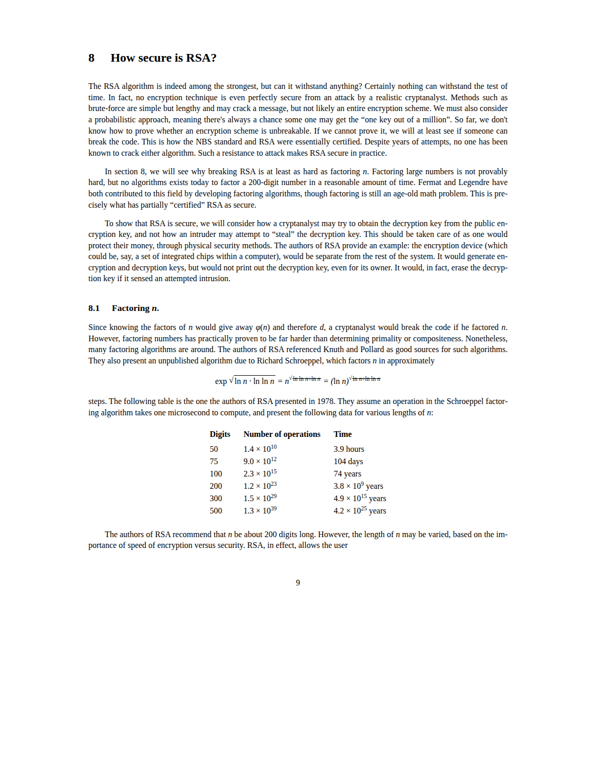8 How secure is RSA?
The RSA algorithm is indeed among the strongest, but can it withstand anything? Certainly nothing can withstand the test of time. In fact, no encryption technique is even perfectly secure from an attack by a realistic cryptanalyst. Methods such as brute-force are simple but lengthy and may crack a message, but not likely an entire encryption scheme. We must also consider a probabilistic approach, meaning there's always a chance some one may get the “one key out of a million”. So far, we don't know how to prove whether an encryption scheme is unbreakable. If we cannot prove it, we will at least see if someone can break the code. This is how the NBS standard and RSA were essentially certified. Despite years of attempts, no one has been known to crack either algorithm. Such a resistance to attack makes RSA secure in practice.
In section 8, we will see why breaking RSA is at least as hard as factoring n. Factoring large numbers is not provably hard, but no algorithms exists today to factor a 200-digit number in a reasonable amount of time. Fermat and Legendre have both contributed to this field by developing factoring algorithms, though factoring is still an age-old math problem. This is precisely what has partially “certified” RSA as secure.
To show that RSA is secure, we will consider how a cryptanalyst may try to obtain the decryption key from the public encryption key, and not how an intruder may attempt to “steal” the decryption key. This should be taken care of as one would protect their money, through physical security methods. The authors of RSA provide an example: the encryption device (which could be, say, a set of integrated chips within a computer), would be separate from the rest of the system. It would generate encryption and decryption keys, but would not print out the decryption key, even for its owner. It would, in fact, erase the decryption key if it sensed an attempted intrusion.
8.1 Factoring n.
Since knowing the factors of n would give away φ(n) and therefore d, a cryptanalyst would break the code if he factored n. However, factoring numbers has practically proven to be far harder than determining primality or compositeness. Nonetheless, many factoring algorithms are around. The authors of RSA referenced Knuth and Pollard as good sources for such algorithms. They also present an unpublished algorithm due to Richard Schroeppel, which factors n in approximately
exp ln n · ln ln n = nln ln n÷ln n = (ln n)ln n÷ln ln n
steps. The following table is the one the authors of RSA presented in 1978. They assume an operation in the Schroeppel factoring algorithm takes one microsecond to compute, and present the following data for various lengths of n:
| Digits | Number of operations | Time |
| --- | --- | --- |
| 50 | 1.4 × 10 10 | 3.9 hours |
| 75 | 9.0 × 10 12 | 104 days |
| 100 | 2.3 × 10 15 | 74 years |
| 200 | 1.2 × 10 23 | 3.8 × 10 9 years |
| 300 | 1.5 × 10 29 | 4.9 × 10 15 years |
| 500 | 1.3 × 10 39 | 4.2 × 10 25 years |
The authors of RSA recommend that n be about 200 digits long. However, the length of n may be varied, based on the importance of speed of encryption versus security. RSA, in effect, allows the user
9